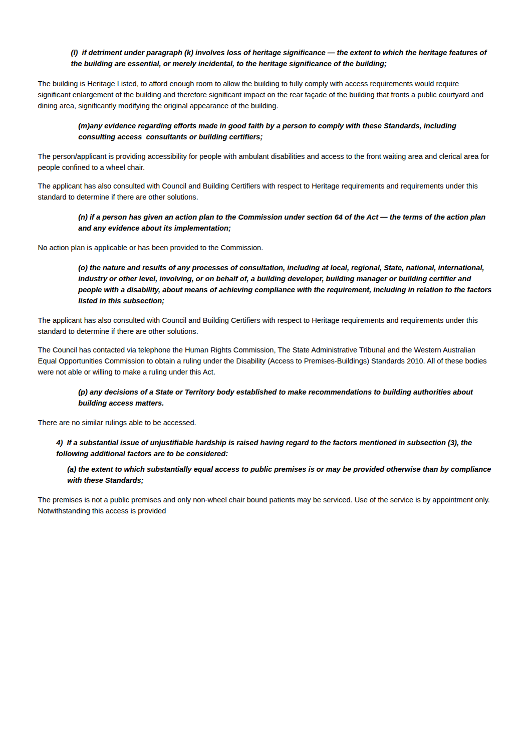(l) if detriment under paragraph (k) involves loss of heritage significance — the extent to which the heritage features of the building are essential, or merely incidental, to the heritage significance of the building;
The building is Heritage Listed, to afford enough room to allow the building to fully comply with access requirements would require significant enlargement of the building and therefore significant impact on the rear façade of the building that fronts a public courtyard and dining area, significantly modifying the original appearance of the building.
(m)any evidence regarding efforts made in good faith by a person to comply with these Standards, including consulting access consultants or building certifiers;
The person/applicant is providing accessibility for people with ambulant disabilities and access to the front waiting area and clerical area for people confined to a wheel chair.
The applicant has also consulted with Council and Building Certifiers with respect to Heritage requirements and requirements under this standard to determine if there are other solutions.
(n) if a person has given an action plan to the Commission under section 64 of the Act — the terms of the action plan and any evidence about its implementation;
No action plan is applicable or has been provided to the Commission.
(o) the nature and results of any processes of consultation, including at local, regional, State, national, international, industry or other level, involving, or on behalf of, a building developer, building manager or building certifier and people with a disability, about means of achieving compliance with the requirement, including in relation to the factors listed in this subsection;
The applicant has also consulted with Council and Building Certifiers with respect to Heritage requirements and requirements under this standard to determine if there are other solutions.
The Council has contacted via telephone the Human Rights Commission, The State Administrative Tribunal and the Western Australian Equal Opportunities Commission to obtain a ruling under the Disability (Access to Premises-Buildings) Standards 2010. All of these bodies were not able or willing to make a ruling under this Act.
(p) any decisions of a State or Territory body established to make recommendations to building authorities about building access matters.
There are no similar rulings able to be accessed.
4) If a substantial issue of unjustifiable hardship is raised having regard to the factors mentioned in subsection (3), the following additional factors are to be considered:
(a) the extent to which substantially equal access to public premises is or may be provided otherwise than by compliance with these Standards;
The premises is not a public premises and only non-wheel chair bound patients may be serviced. Use of the service is by appointment only. Notwithstanding this access is provided